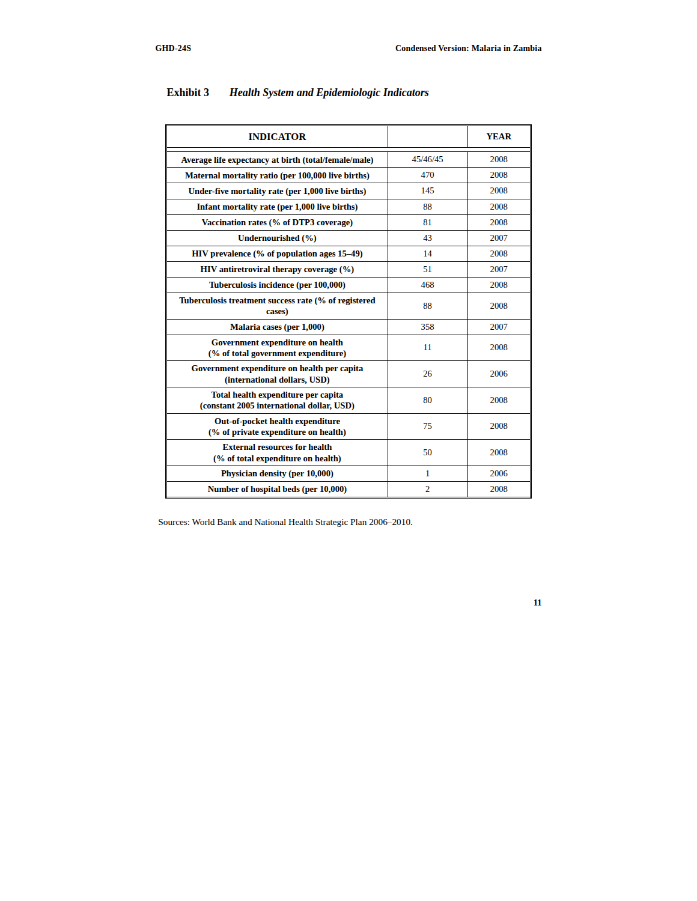GHD-24S Condensed Version: Malaria in Zambia
Exhibit 3 Health System and Epidemiologic Indicators
| INDICATOR | | YEAR |
| --- | --- | --- |
| Average life expectancy at birth (total/female/male) | 45/46/45 | 2008 |
| Maternal mortality ratio (per 100,000 live births) | 470 | 2008 |
| Under-five mortality rate (per 1,000 live births) | 145 | 2008 |
| Infant mortality rate (per 1,000 live births) | 88 | 2008 |
| Vaccination rates (% of DTP3 coverage) | 81 | 2008 |
| Undernourished (%) | 43 | 2007 |
| HIV prevalence (% of population ages 15–49) | 14 | 2008 |
| HIV antiretroviral therapy coverage (%) | 51 | 2007 |
| Tuberculosis incidence (per 100,000) | 468 | 2008 |
| Tuberculosis treatment success rate (% of registered cases) | 88 | 2008 |
| Malaria cases (per 1,000) | 358 | 2007 |
| Government expenditure on health (% of total government expenditure) | 11 | 2008 |
| Government expenditure on health per capita (international dollars, USD) | 26 | 2006 |
| Total health expenditure per capita (constant 2005 international dollar, USD) | 80 | 2008 |
| Out-of-pocket health expenditure (% of private expenditure on health) | 75 | 2008 |
| External resources for health (% of total expenditure on health) | 50 | 2008 |
| Physician density (per 10,000) | 1 | 2006 |
| Number of hospital beds (per 10,000) | 2 | 2008 |
Sources: World Bank and National Health Strategic Plan 2006–2010.
11